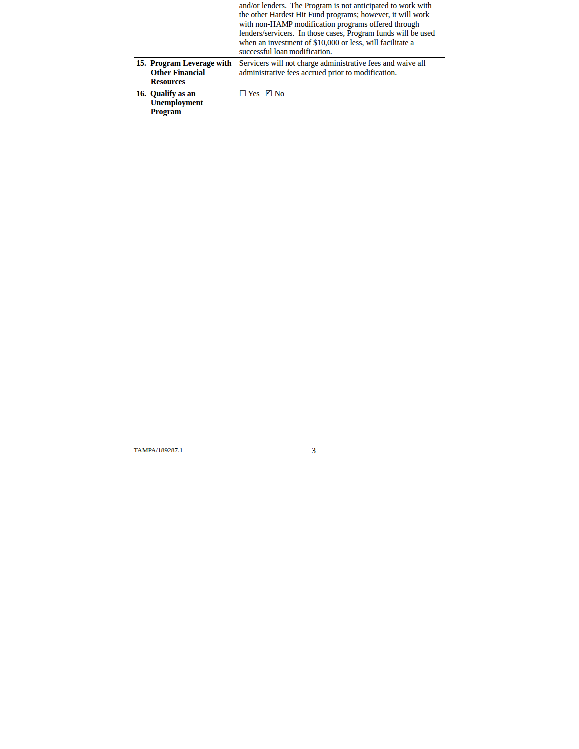| | and/or lenders. The Program is not anticipated to work with the other Hardest Hit Fund programs; however, it will work with non-HAMP modification programs offered through lenders/servicers. In those cases, Program funds will be used when an investment of $10,000 or less, will facilitate a successful loan modification. |
| 15. Program Leverage with Other Financial Resources | Servicers will not charge administrative fees and waive all administrative fees accrued prior to modification. |
| 16. Qualify as an Unemployment Program | ☐ Yes ☐ No |
TAMPA/189287.1
3